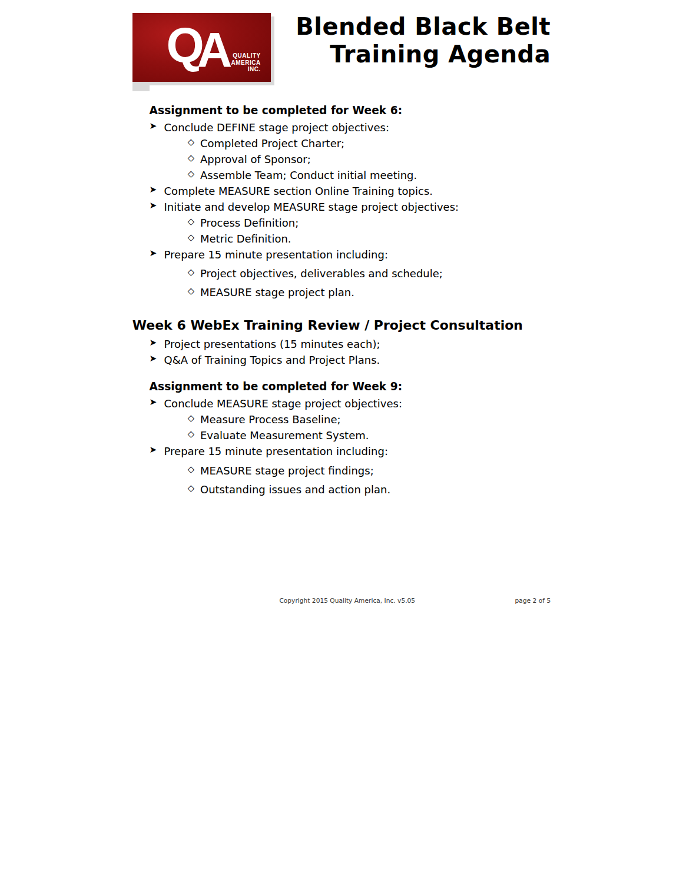QA
QUALITY
AMERICA
INC.
Blended Black Belt
Training Agenda
Assignment to be completed for Week 6:
Conclude DEFINE stage project objectives:
Completed Project Charter;
Approval of Sponsor;
Assemble Team; Conduct initial meeting.
Complete MEASURE section Online Training topics.
Initiate and develop MEASURE stage project objectives:
Process Definition;
Metric Definition.
Prepare 15 minute presentation including:
Project objectives, deliverables and schedule;
MEASURE stage project plan.
Week 6 WebEx Training Review / Project Consultation
Project presentations (15 minutes each);
Q&A of Training Topics and Project Plans.
Assignment to be completed for Week 9:
Conclude MEASURE stage project objectives:
Measure Process Baseline;
Evaluate Measurement System.
Prepare 15 minute presentation including:
MEASURE stage project findings;
Outstanding issues and action plan.
Copyright 2015 Quality America, Inc. v5.05 page 2 of 5